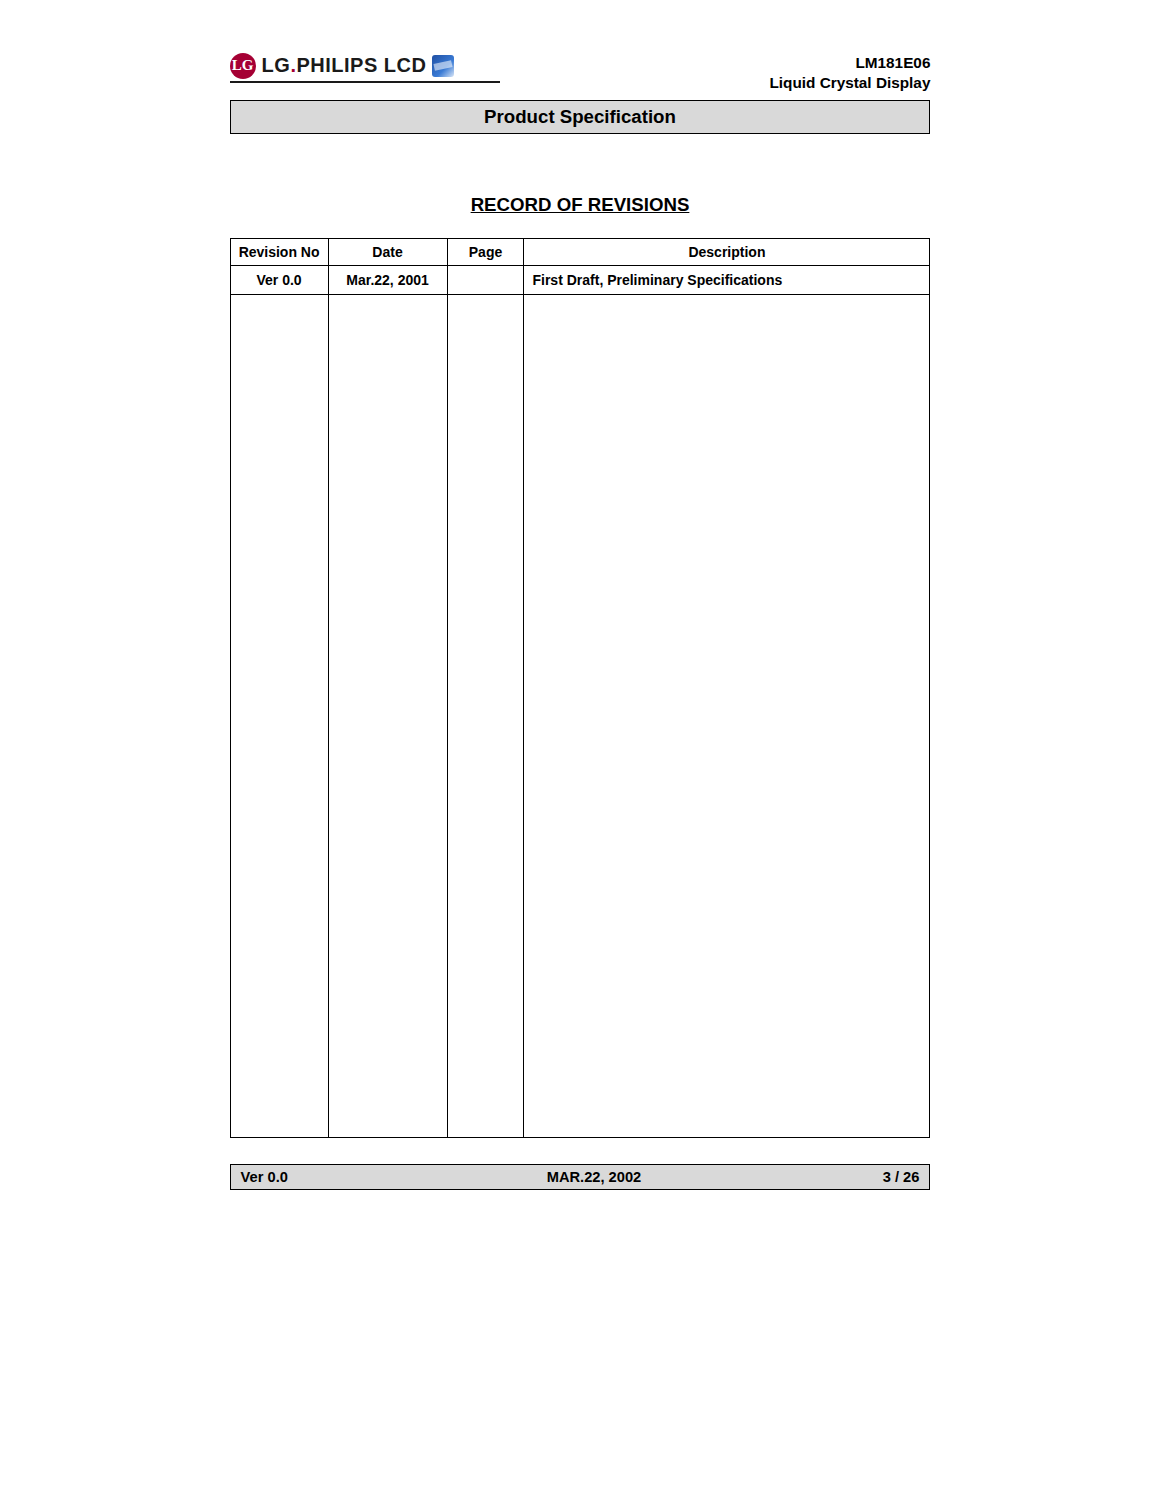LG
LG. PHILIPS LCD
LM181E06
Liquid Crystal Display
Product Specification
RECORD OF REVISIONS
| Revision No | Date | Page | Description |
| --- | --- | --- | --- |
| Ver 0.0 | Mar.22, 2001 | | First Draft, Preliminary Specifications |
Ver 0.0
MAR.22, 2002
3 / 26